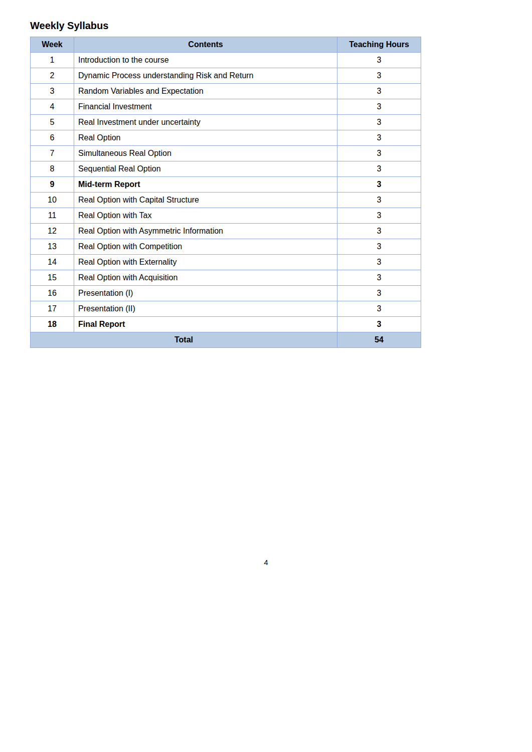Weekly Syllabus
| Week | Contents | Teaching Hours |
| --- | --- | --- |
| 1 | Introduction to the course | 3 |
| 2 | Dynamic Process understanding Risk and Return | 3 |
| 3 | Random Variables and Expectation | 3 |
| 4 | Financial Investment | 3 |
| 5 | Real Investment under uncertainty | 3 |
| 6 | Real Option | 3 |
| 7 | Simultaneous Real Option | 3 |
| 8 | Sequential Real Option | 3 |
| 9 | Mid-term Report | 3 |
| 10 | Real Option with Capital Structure | 3 |
| 11 | Real Option with Tax | 3 |
| 12 | Real Option with Asymmetric Information | 3 |
| 13 | Real Option with Competition | 3 |
| 14 | Real Option with Externality | 3 |
| 15 | Real Option with Acquisition | 3 |
| 16 | Presentation (I) | 3 |
| 17 | Presentation (II) | 3 |
| 18 | Final Report | 3 |
| Total | 54 |
4